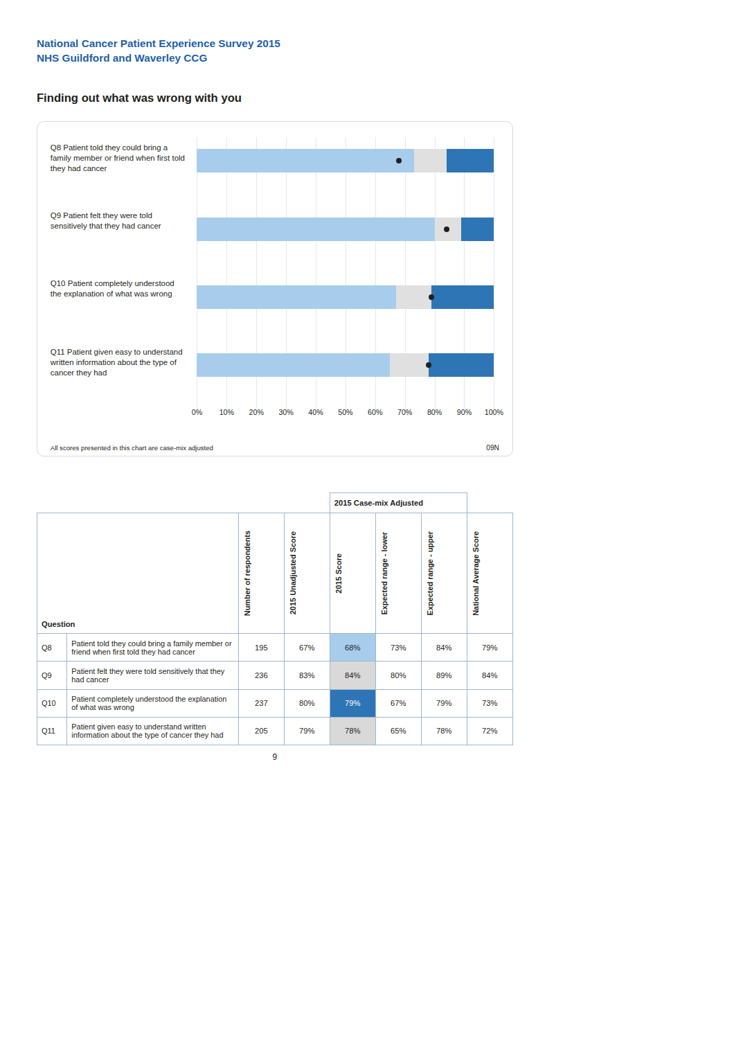National Cancer Patient Experience Survey 2015
NHS Guildford and Waverley CCG
Finding out what was wrong with you
Q8 Patient told they could bring a family member or friend when first told they had cancer
Q9 Patient felt they were told sensitively that they had cancer
Q10 Patient completely understood the explanation of what was wrong
Q11 Patient given easy to understand written information about the type of cancer they had
0% 10% 20% 30% 40% 50% 60% 70% 80% 90% 100%
All scores presented in this chart are case-mix adjusted
09N
| | 2015 Case-mix Adjusted | |
| --- | --- | --- |
| Question | Number of respondents | 2015 Unadjusted Score | 2015 Score | Expected range - lower | Expected range - upper | National Average Score |
| Q8 | Patient told they could bring a family member or friend when first told they had cancer | 195 | 67% | 68% | 73% | 84% | 79% |
| Q9 | Patient felt they were told sensitively that they had cancer | 236 | 83% | 84% | 80% | 89% | 84% |
| Q10 | Patient completely understood the explanation of what was wrong | 237 | 80% | 79% | 67% | 79% | 73% |
| Q11 | Patient given easy to understand written information about the type of cancer they had | 205 | 79% | 78% | 65% | 78% | 72% |
9